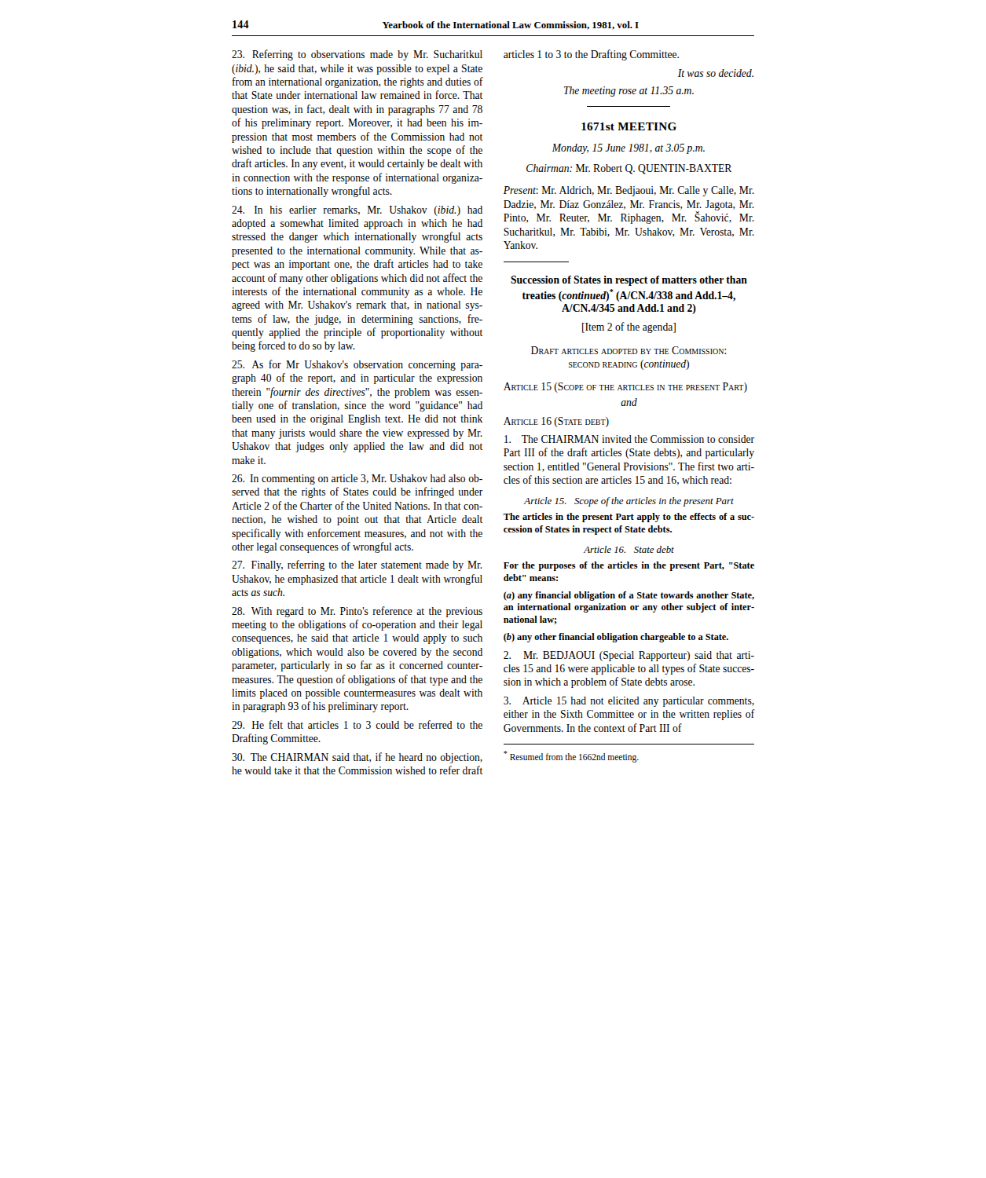144 Yearbook of the International Law Commission, 1981, vol. I
23. Referring to observations made by Mr. Sucharitkul (ibid.), he said that, while it was possible to expel a State from an international organization, the rights and duties of that State under international law remained in force. That question was, in fact, dealt with in paragraphs 77 and 78 of his preliminary report. Moreover, it had been his impression that most members of the Commission had not wished to include that question within the scope of the draft articles. In any event, it would certainly be dealt with in connection with the response of international organizations to internationally wrongful acts.
24. In his earlier remarks, Mr. Ushakov (ibid.) had adopted a somewhat limited approach in which he had stressed the danger which internationally wrongful acts presented to the international community. While that aspect was an important one, the draft articles had to take account of many other obligations which did not affect the interests of the international community as a whole. He agreed with Mr. Ushakov's remark that, in national systems of law, the judge, in determining sanctions, frequently applied the principle of proportionality without being forced to do so by law.
25. As for Mr Ushakov's observation concerning paragraph 40 of the report, and in particular the expression therein "fournir des directives", the problem was essentially one of translation, since the word "guidance" had been used in the original English text. He did not think that many jurists would share the view expressed by Mr. Ushakov that judges only applied the law and did not make it.
26. In commenting on article 3, Mr. Ushakov had also observed that the rights of States could be infringed under Article 2 of the Charter of the United Nations. In that connection, he wished to point out that that Article dealt specifically with enforcement measures, and not with the other legal consequences of wrongful acts.
27. Finally, referring to the later statement made by Mr. Ushakov, he emphasized that article 1 dealt with wrongful acts as such.
28. With regard to Mr. Pinto's reference at the previous meeting to the obligations of co-operation and their legal consequences, he said that article 1 would apply to such obligations, which would also be covered by the second parameter, particularly in so far as it concerned countermeasures. The question of obligations of that type and the limits placed on possible countermeasures was dealt with in paragraph 93 of his preliminary report.
29. He felt that articles 1 to 3 could be referred to the Drafting Committee.
30. The CHAIRMAN said that, if he heard no objection, he would take it that the Commission wished to refer draft articles 1 to 3 to the Drafting Committee.
It was so decided.
The meeting rose at 11.35 a.m.
1671st MEETING
Monday, 15 June 1981, at 3.05 p.m.
Chairman: Mr. Robert Q. QUENTIN-BAXTER
Present: Mr. Aldrich, Mr. Bedjaoui, Mr. Calle y Calle, Mr. Dadzie, Mr. Díaz González, Mr. Francis, Mr. Jagota, Mr. Pinto, Mr. Reuter, Mr. Riphagen, Mr. Šahović, Mr. Sucharitkul, Mr. Tabibi, Mr. Ushakov, Mr. Verosta, Mr. Yankov.
Succession of States in respect of matters other than treaties (continued)* (A/CN.4/338 and Add.1–4, A/CN.4/345 and Add.1 and 2)
[Item 2 of the agenda]
Draft articles adopted by the Commission:
second reading (continued)
Article 15 (Scope of the articles in the present Part) and
Article 16 (State debt)
1. The CHAIRMAN invited the Commission to consider Part III of the draft articles (State debts), and particularly section 1, entitled "General Provisions". The first two articles of this section are articles 15 and 16, which read:
Article 15. Scope of the articles in the present Part
The articles in the present Part apply to the effects of a succession of States in respect of State debts.
Article 16. State debt
For the purposes of the articles in the present Part, "State debt" means:
(a) any financial obligation of a State towards another State, an international organization or any other subject of international law;
(b) any other financial obligation chargeable to a State.
2. Mr. BEDJAOUI (Special Rapporteur) said that articles 15 and 16 were applicable to all types of State succession in which a problem of State debts arose.
3. Article 15 had not elicited any particular comments, either in the Sixth Committee or in the written replies of Governments. In the context of Part III of
* Resumed from the 1662nd meeting.